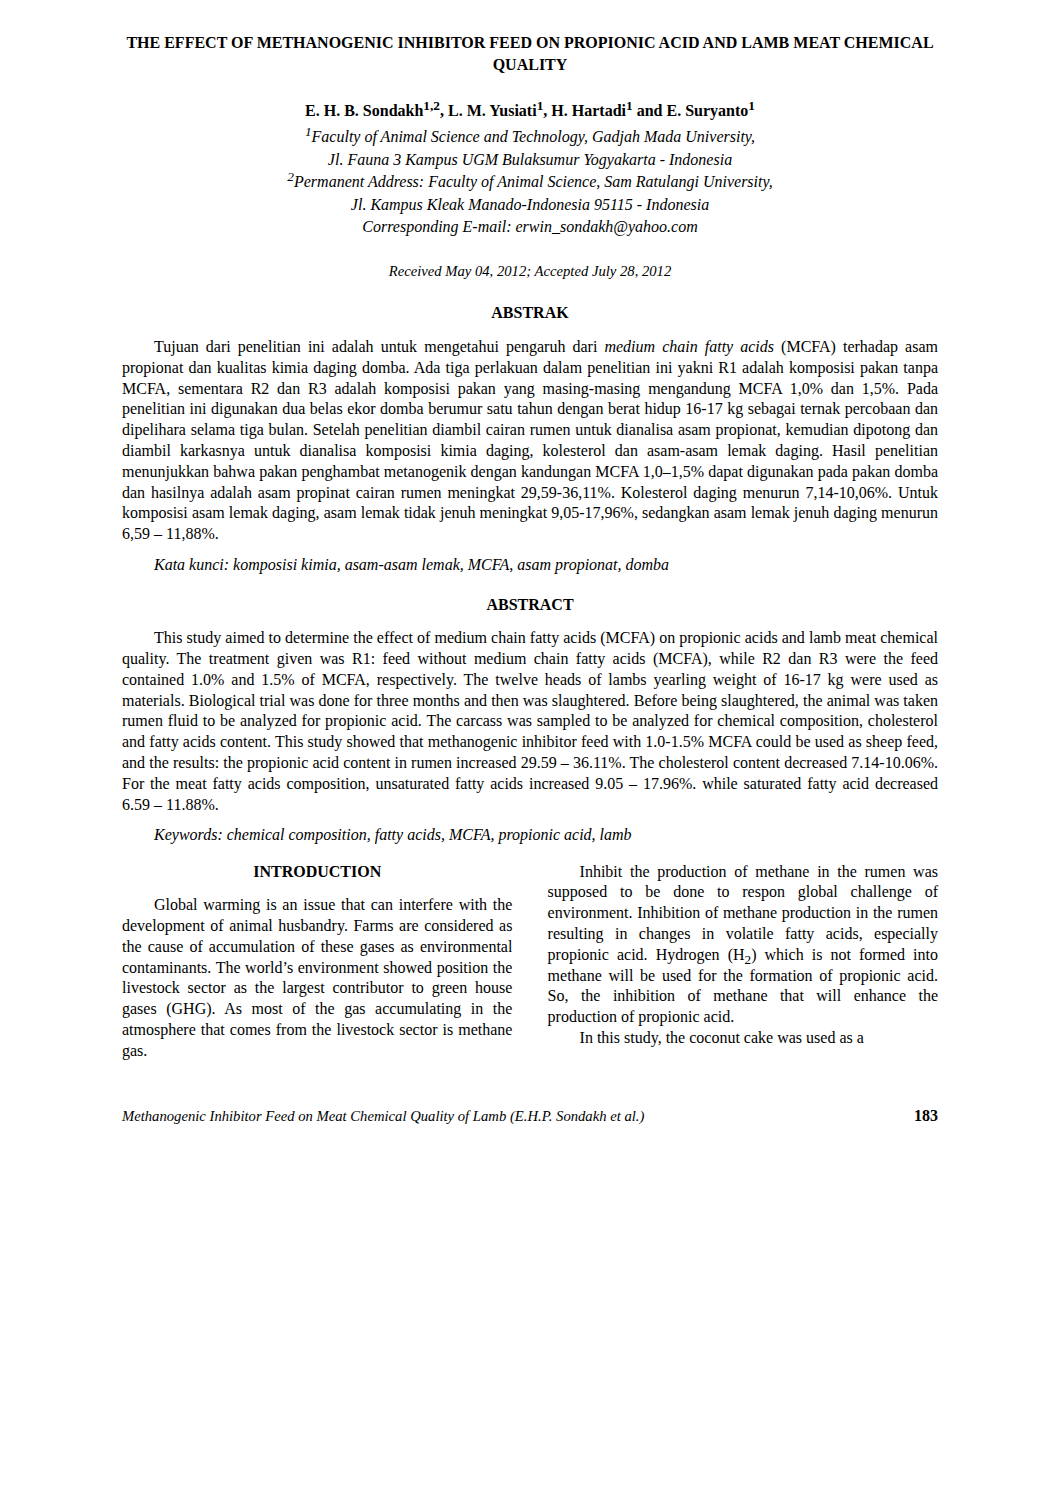The Effect of Methanogenic Inhibitor Feed on Propionic Acid and Lamb Meat Chemical Quality
E. H. B. Sondakh1,2, L. M. Yusiati1, H. Hartadi1 and E. Suryanto1
1Faculty of Animal Science and Technology, Gadjah Mada University,
Jl. Fauna 3 Kampus UGM Bulaksumur Yogyakarta - Indonesia
2Permanent Address: Faculty of Animal Science, Sam Ratulangi University,
Jl. Kampus Kleak Manado-Indonesia 95115 - Indonesia
Corresponding E-mail: erwin_sondakh@yahoo.com
Received May 04, 2012; Accepted July 28, 2012
Abstrak
Tujuan dari penelitian ini adalah untuk mengetahui pengaruh dari medium chain fatty acids (MCFA) terhadap asam propionat dan kualitas kimia daging domba. Ada tiga perlakuan dalam penelitian ini yakni R1 adalah komposisi pakan tanpa MCFA, sementara R2 dan R3 adalah komposisi pakan yang masing-masing mengandung MCFA 1,0% dan 1,5%. Pada penelitian ini digunakan dua belas ekor domba berumur satu tahun dengan berat hidup 16-17 kg sebagai ternak percobaan dan dipelihara selama tiga bulan. Setelah penelitian diambil cairan rumen untuk dianalisa asam propionat, kemudian dipotong dan diambil karkasnya untuk dianalisa komposisi kimia daging, kolesterol dan asam-asam lemak daging. Hasil penelitian menunjukkan bahwa pakan penghambat metanogenik dengan kandungan MCFA 1,0–1,5% dapat digunakan pada pakan domba dan hasilnya adalah asam propinat cairan rumen meningkat 29,59-36,11%. Kolesterol daging menurun 7,14-10,06%. Untuk komposisi asam lemak daging, asam lemak tidak jenuh meningkat 9,05-17,96%, sedangkan asam lemak jenuh daging menurun 6,59 – 11,88%.
Kata kunci: komposisi kimia, asam-asam lemak, MCFA, asam propionat, domba
Abstract
This study aimed to determine the effect of medium chain fatty acids (MCFA) on propionic acids and lamb meat chemical quality. The treatment given was R1: feed without medium chain fatty acids (MCFA), while R2 dan R3 were the feed contained 1.0% and 1.5% of MCFA, respectively. The twelve heads of lambs yearling weight of 16-17 kg were used as materials. Biological trial was done for three months and then was slaughtered. Before being slaughtered, the animal was taken rumen fluid to be analyzed for propionic acid. The carcass was sampled to be analyzed for chemical composition, cholesterol and fatty acids content. This study showed that methanogenic inhibitor feed with 1.0-1.5% MCFA could be used as sheep feed, and the results: the propionic acid content in rumen increased 29.59 – 36.11%. The cholesterol content decreased 7.14-10.06%. For the meat fatty acids composition, unsaturated fatty acids increased 9.05 – 17.96%. while saturated fatty acid decreased 6.59 – 11.88%.
Keywords: chemical composition, fatty acids, MCFA, propionic acid, lamb
Introduction
Global warming is an issue that can interfere with the development of animal husbandry. Farms are considered as the cause of accumulation of these gases as environmental contaminants. The world’s environment showed position the livestock sector as the largest contributor to green house gases (GHG). As most of the gas accumulating in the atmosphere that comes from the livestock sector is methane gas.
Inhibit the production of methane in the rumen was supposed to be done to respon global challenge of environment. Inhibition of methane production in the rumen resulting in changes in volatile fatty acids, especially propionic acid. Hydrogen (H2) which is not formed into methane will be used for the formation of propionic acid. So, the inhibition of methane that will enhance the production of propionic acid.
In this study, the coconut cake was used as a
Methanogenic Inhibitor Feed on Meat Chemical Quality of Lamb (E.H.P. Sondakh et al.) 183